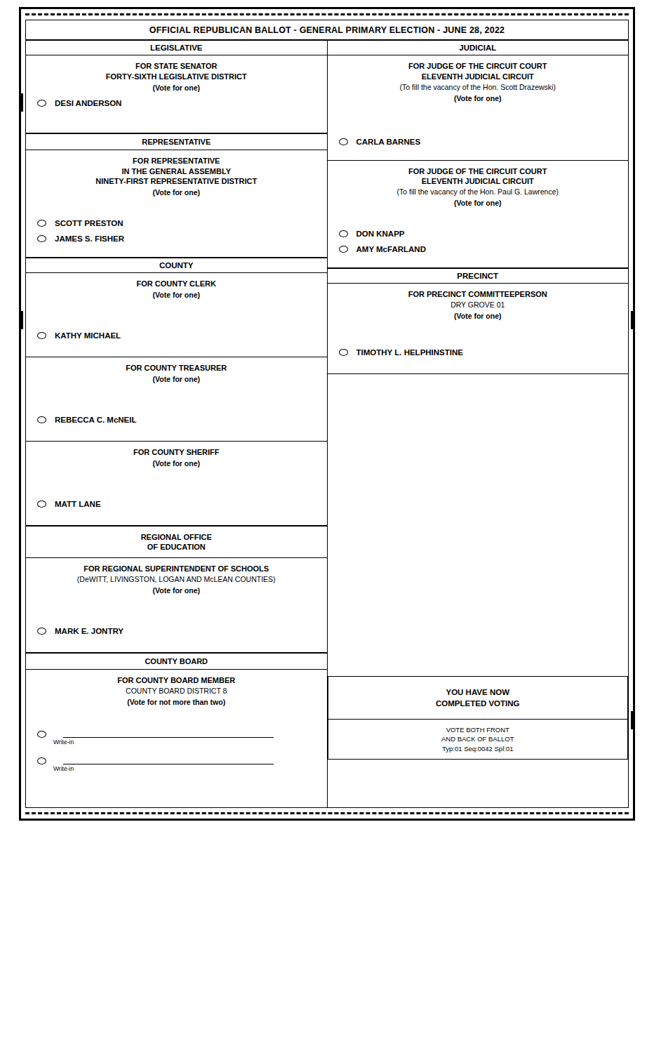OFFICIAL REPUBLICAN BALLOT - GENERAL PRIMARY ELECTION - JUNE 28, 2022
| LEGISLATIVE FOR STATE SENATOR FORTY-SIXTH LEGISLATIVE DISTRICT (Vote for one) DESI ANDERSON REPRESENTATIVE FOR REPRESENTATIVE IN THE GENERAL ASSEMBLY NINETY-FIRST REPRESENTATIVE DISTRICT (Vote for one) SCOTT PRESTON JAMES S. FISHER COUNTY FOR COUNTY CLERK (Vote for one) KATHY MICHAEL FOR COUNTY TREASURER (Vote for one) REBECCA C. McNEIL FOR COUNTY SHERIFF (Vote for one) MATT LANE REGIONAL OFFICE OF EDUCATION FOR REGIONAL SUPERINTENDENT OF SCHOOLS (DeWITT, LIVINGSTON, LOGAN AND McLEAN COUNTIES) (Vote for one) MARK E. JONTRY COUNTY BOARD FOR COUNTY BOARD MEMBER COUNTY BOARD DISTRICT 8 (Vote for not more than two) Write-in Write-in | JUDICIAL FOR JUDGE OF THE CIRCUIT COURT ELEVENTH JUDICIAL CIRCUIT (To fill the vacancy of the Hon. Scott Drazewski) (Vote for one) CARLA BARNES FOR JUDGE OF THE CIRCUIT COURT ELEVENTH JUDICIAL CIRCUIT (To fill the vacancy of the Hon. Paul G. Lawrence) (Vote for one) DON KNAPP AMY McFARLAND PRECINCT FOR PRECINCT COMMITTEEPERSON DRY GROVE 01 (Vote for one) TIMOTHY L. HELPHINSTINE YOU HAVE NOW COMPLETED VOTING VOTE BOTH FRONT AND BACK OF BALLOT Typ:01 Seq:0042 Spl:01 |